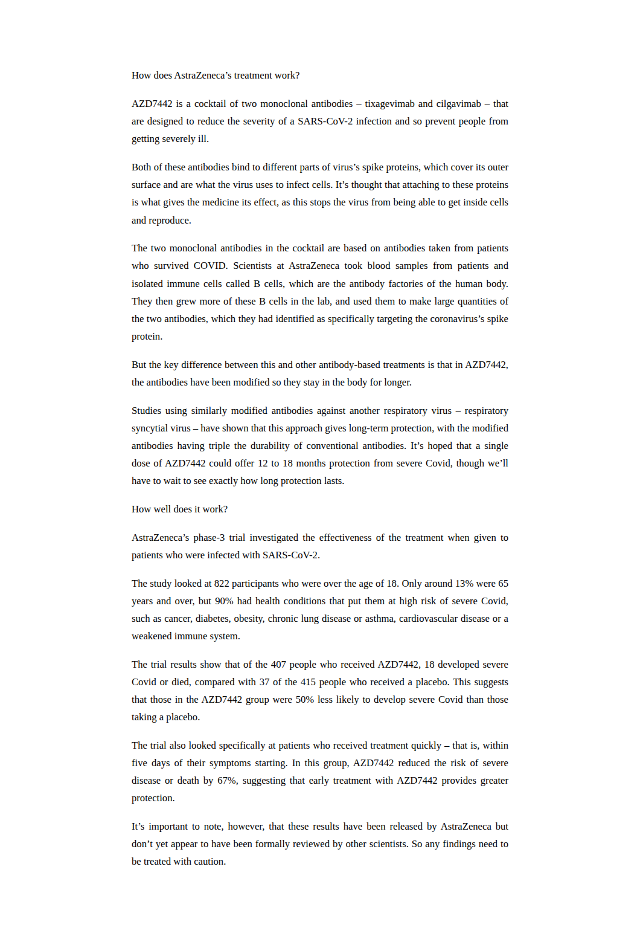How does AstraZeneca’s treatment work?
AZD7442 is a cocktail of two monoclonal antibodies – tixagevimab and cilgavimab – that are designed to reduce the severity of a SARS-CoV-2 infection and so prevent people from getting severely ill.
Both of these antibodies bind to different parts of virus’s spike proteins, which cover its outer surface and are what the virus uses to infect cells. It’s thought that attaching to these proteins is what gives the medicine its effect, as this stops the virus from being able to get inside cells and reproduce.
The two monoclonal antibodies in the cocktail are based on antibodies taken from patients who survived COVID. Scientists at AstraZeneca took blood samples from patients and isolated immune cells called B cells, which are the antibody factories of the human body. They then grew more of these B cells in the lab, and used them to make large quantities of the two antibodies, which they had identified as specifically targeting the coronavirus’s spike protein.
But the key difference between this and other antibody-based treatments is that in AZD7442, the antibodies have been modified so they stay in the body for longer.
Studies using similarly modified antibodies against another respiratory virus – respiratory syncytial virus – have shown that this approach gives long-term protection, with the modified antibodies having triple the durability of conventional antibodies. It’s hoped that a single dose of AZD7442 could offer 12 to 18 months protection from severe Covid, though we’ll have to wait to see exactly how long protection lasts.
How well does it work?
AstraZeneca’s phase-3 trial investigated the effectiveness of the treatment when given to patients who were infected with SARS-CoV-2.
The study looked at 822 participants who were over the age of 18. Only around 13% were 65 years and over, but 90% had health conditions that put them at high risk of severe Covid, such as cancer, diabetes, obesity, chronic lung disease or asthma, cardiovascular disease or a weakened immune system.
The trial results show that of the 407 people who received AZD7442, 18 developed severe Covid or died, compared with 37 of the 415 people who received a placebo. This suggests that those in the AZD7442 group were 50% less likely to develop severe Covid than those taking a placebo.
The trial also looked specifically at patients who received treatment quickly – that is, within five days of their symptoms starting. In this group, AZD7442 reduced the risk of severe disease or death by 67%, suggesting that early treatment with AZD7442 provides greater protection.
It’s important to note, however, that these results have been released by AstraZeneca but don’t yet appear to have been formally reviewed by other scientists. So any findings need to be treated with caution.